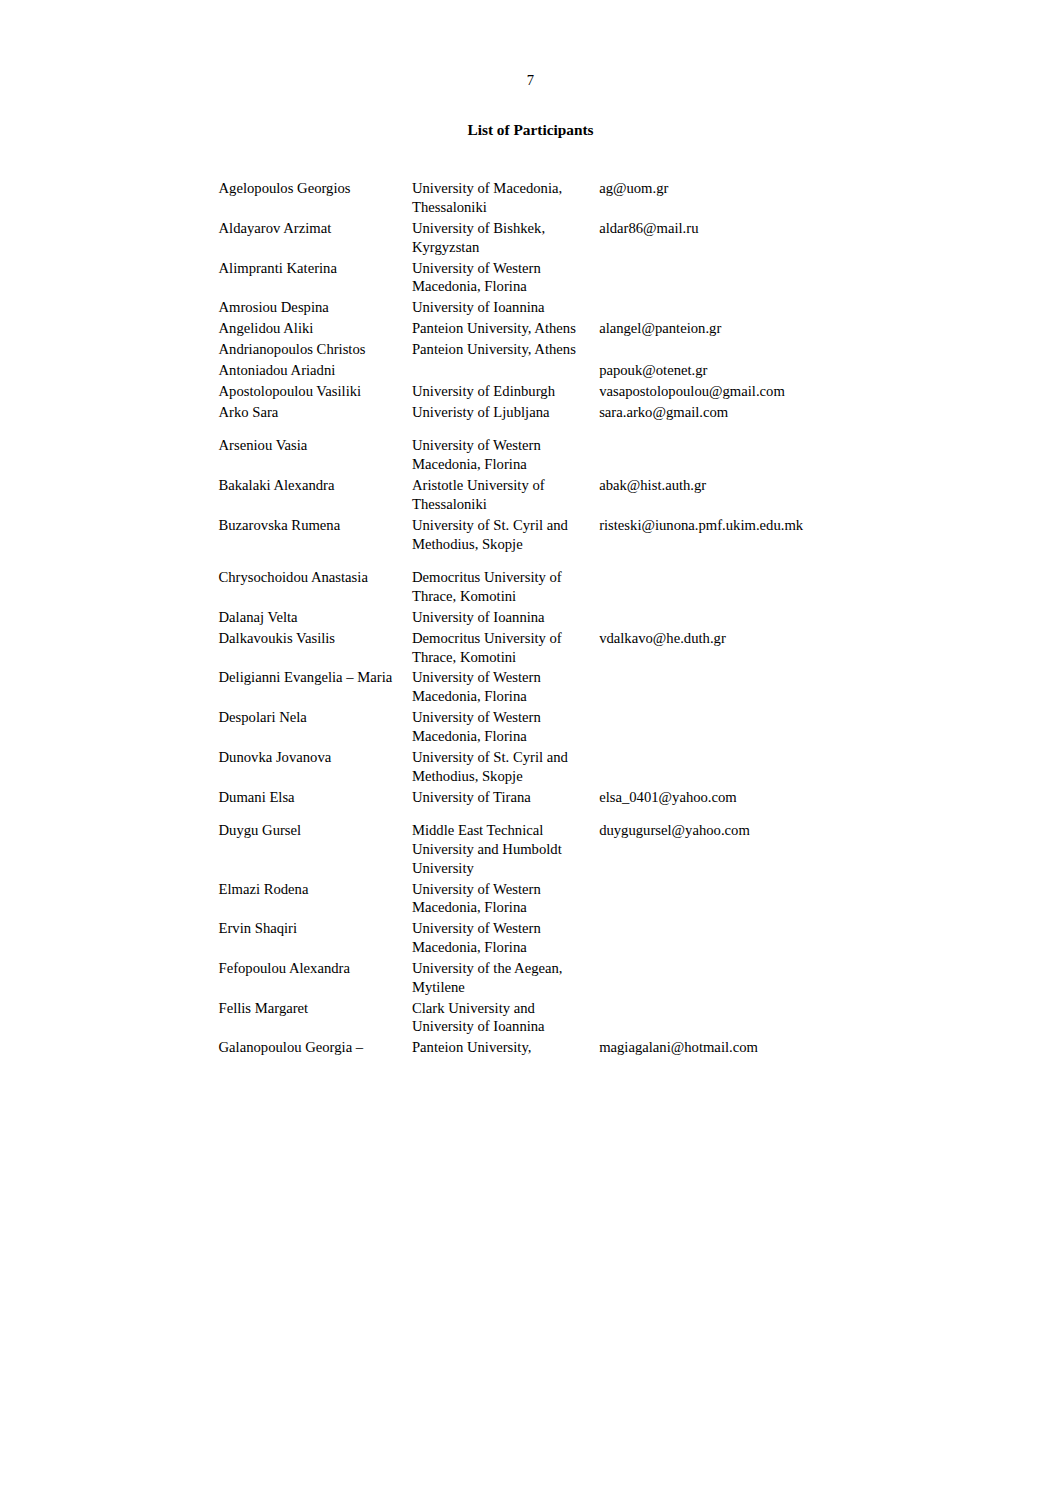7
List of Participants
| Agelopoulos Georgios | University of Macedonia, Thessaloniki | ag@uom.gr |
| Aldayarov Arzimat | University of Bishkek, Kyrgyzstan | aldar86@mail.ru |
| Alimpranti Katerina | University of Western Macedonia, Florina | |
| Amrosiou Despina | University of Ioannina | |
| Angelidou Aliki | Panteion University, Athens | alangel@panteion.gr |
| Andrianopoulos Christos | Panteion University, Athens | |
| Antoniadou Ariadni | | papouk@otenet.gr |
| Apostolopoulou Vasiliki | University of Edinburgh | vasapostolopoulou@gmail.com |
| Arko Sara | Univeristy of Ljubljana | sara.arko@gmail.com |
| Arseniou Vasia | University of Western Macedonia, Florina | |
| Bakalaki Alexandra | Aristotle University of Thessaloniki | abak@hist.auth.gr |
| Buzarovska Rumena | University of St. Cyril and Methodius, Skopje | risteski@iunona.pmf.ukim.edu.mk |
| Chrysochoidou Anastasia | Democritus University of Thrace, Komotini | |
| Dalanaj Velta | University of Ioannina | |
| Dalkavoukis Vasilis | Democritus University of Thrace, Komotini | vdalkavo@he.duth.gr |
| Deligianni Evangelia – Maria | University of Western Macedonia, Florina | |
| Despolari Nela | University of Western Macedonia, Florina | |
| Dunovka Jovanova | University of St. Cyril and Methodius, Skopje | |
| Dumani Elsa | University of Tirana | elsa_0401@yahoo.com |
| Duygu Gursel | Middle East Technical University and Humboldt University | duygugursel@yahoo.com |
| Elmazi Rodena | University of Western Macedonia, Florina | |
| Ervin Shaqiri | University of Western Macedonia, Florina | |
| Fefopoulou Alexandra | University of the Aegean, Mytilene | |
| Fellis Margaret | Clark University and University of Ioannina | |
| Galanopoulou Georgia – | Panteion University, | magiagalani@hotmail.com |